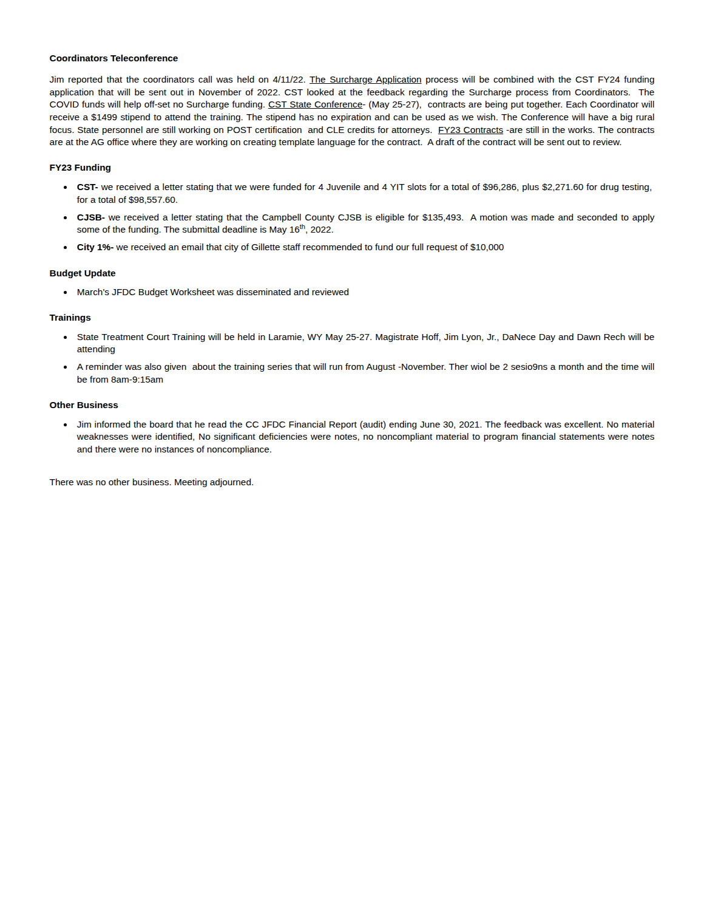Coordinators Teleconference
Jim reported that the coordinators call was held on 4/11/22. The Surcharge Application process will be combined with the CST FY24 funding application that will be sent out in November of 2022. CST looked at the feedback regarding the Surcharge process from Coordinators. The COVID funds will help off-set no Surcharge funding. CST State Conference- (May 25-27), contracts are being put together. Each Coordinator will receive a $1499 stipend to attend the training. The stipend has no expiration and can be used as we wish. The Conference will have a big rural focus. State personnel are still working on POST certification and CLE credits for attorneys. FY23 Contracts -are still in the works. The contracts are at the AG office where they are working on creating template language for the contract. A draft of the contract will be sent out to review.
FY23 Funding
CST- we received a letter stating that we were funded for 4 Juvenile and 4 YIT slots for a total of $96,286, plus $2,271.60 for drug testing, for a total of $98,557.60.
CJSB- we received a letter stating that the Campbell County CJSB is eligible for $135,493. A motion was made and seconded to apply some of the funding. The submittal deadline is May 16th, 2022.
City 1%- we received an email that city of Gillette staff recommended to fund our full request of $10,000
Budget Update
March's JFDC Budget Worksheet was disseminated and reviewed
Trainings
State Treatment Court Training will be held in Laramie, WY May 25-27. Magistrate Hoff, Jim Lyon, Jr., DaNece Day and Dawn Rech will be attending
A reminder was also given about the training series that will run from August -November. Ther wiol be 2 sesio9ns a month and the time will be from 8am-9:15am
Other Business
Jim informed the board that he read the CC JFDC Financial Report (audit) ending June 30, 2021. The feedback was excellent. No material weaknesses were identified, No significant deficiencies were notes, no noncompliant material to program financial statements were notes and there were no instances of noncompliance.
There was no other business. Meeting adjourned.